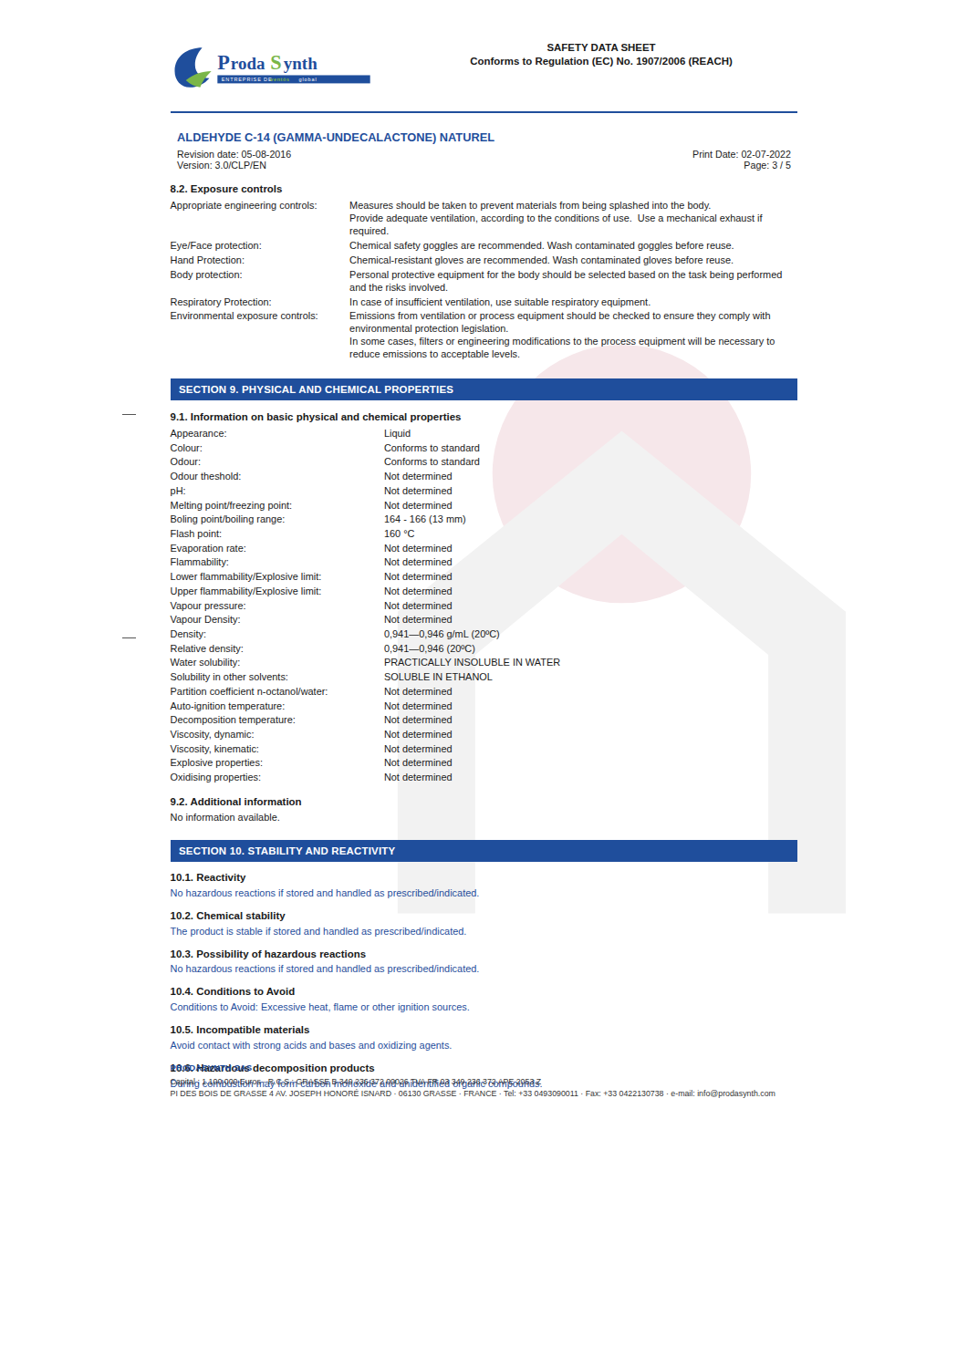P roda S ynth ENTREPRISE DE ventós global
SAFETY DATA SHEET Conforms to Regulation (EC) No. 1907/2006 (REACH)
ALDEHYDE C-14 (GAMMA-UNDECALACTONE) NATUREL
Revision date: 05-08-2016
Version: 3.0/CLP/EN
Print Date: 02-07-2022
Page: 3 / 5
8.2. Exposure controls
| Appropriate engineering controls: | Measures should be taken to prevent materials from being splashed into the body. Provide adequate ventilation, according to the conditions of use. Use a mechanical exhaust if required. |
| Eye/Face protection: | Chemical safety goggles are recommended. Wash contaminated goggles before reuse. |
| Hand Protection: | Chemical-resistant gloves are recommended. Wash contaminated gloves before reuse. |
| Body protection: | Personal protective equipment for the body should be selected based on the task being performed and the risks involved. |
| Respiratory Protection: | In case of insufficient ventilation, use suitable respiratory equipment. |
| Environmental exposure controls: | Emissions from ventilation or process equipment should be checked to ensure they comply with environmental protection legislation. In some cases, filters or engineering modifications to the process equipment will be necessary to reduce emissions to acceptable levels. |
SECTION 9. PHYSICAL AND CHEMICAL PROPERTIES
9.1. Information on basic physical and chemical properties
| Appearance: | Liquid |
| Colour: | Conforms to standard |
| Odour: | Conforms to standard |
| Odour theshold: | Not determined |
| pH: | Not determined |
| Melting point/freezing point: | Not determined |
| Boling point/boiling range: | 164 - 166 (13 mm) |
| Flash point: | 160 °C |
| Evaporation rate: | Not determined |
| Flammability: | Not determined |
| Lower flammability/Explosive limit: | Not determined |
| Upper flammability/Explosive limit: | Not determined |
| Vapour pressure: | Not determined |
| Vapour Density: | Not determined |
| Density: | 0,941—0,946 g/mL (20ºC) |
| Relative density: | 0,941—0,946 (20ºC) |
| Water solubility: | PRACTICALLY INSOLUBLE IN WATER |
| Solubility in other solvents: | SOLUBLE IN ETHANOL |
| Partition coefficient n-octanol/water: | Not determined |
| Auto-ignition temperature: | Not determined |
| Decomposition temperature: | Not determined |
| Viscosity, dynamic: | Not determined |
| Viscosity, kinematic: | Not determined |
| Explosive properties: | Not determined |
| Oxidising properties: | Not determined |
9.2. Additional information
No information available.
SECTION 10. STABILITY AND REACTIVITY
10.1. Reactivity
No hazardous reactions if stored and handled as prescribed/indicated.
10.2. Chemical stability
The product is stable if stored and handled as prescribed/indicated.
10.3. Possibility of hazardous reactions
No hazardous reactions if stored and handled as prescribed/indicated.
10.4. Conditions to Avoid
Conditions to Avoid: Excessive heat, flame or other ignition sources.
10.5. Incompatible materials
Avoid contact with strong acids and bases and oxidizing agents.
10.6. Hazardous decomposition products
During combustion may form carbon monoxide and unidentified organic compounds.
PRODASYNTH SAS
Capital : 1.100.000 Euros · R.C.S.: GRASSE B 349 236 372 00026 TVA FR 03 349 236 372 APE 2053 Z
PI DES BOIS DE GRASSE 4 AV. JOSEPH HONORÉ ISNARD · 06130 GRASSE · FRANCE · Tel: +33 0493090011 · Fax: +33 0422130738 · e-mail: info@prodasynth.com